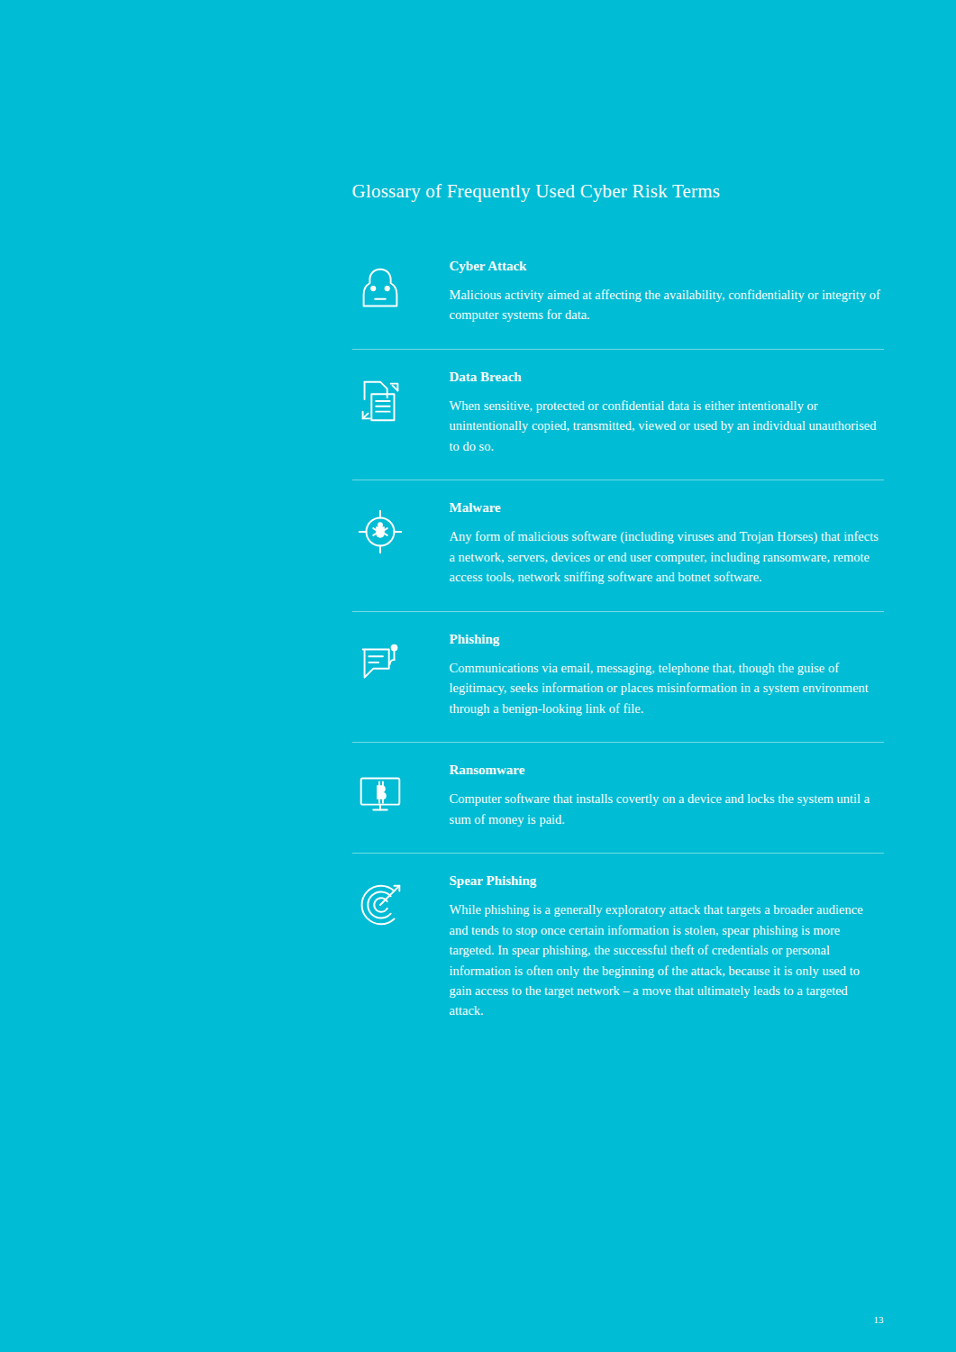Glossary of Frequently Used Cyber Risk Terms
Cyber Attack
Malicious activity aimed at affecting the availability, confidentiality or integrity of computer systems for data.
Data Breach
When sensitive, protected or confidential data is either intentionally or unintentionally copied, transmitted, viewed or used by an individual unauthorised to do so.
Malware
Any form of malicious software (including viruses and Trojan Horses) that infects a network, servers, devices or end user computer, including ransomware, remote access tools, network sniffing software and botnet software.
Phishing
Communications via email, messaging, telephone that, though the guise of legitimacy, seeks information or places misinformation in a system environment through a benign-looking link of file.
Ransomware
Computer software that installs covertly on a device and locks the system until a sum of money is paid.
Spear Phishing
While phishing is a generally exploratory attack that targets a broader audience and tends to stop once certain information is stolen, spear phishing is more targeted. In spear phishing, the successful theft of credentials or personal information is often only the beginning of the attack, because it is only used to gain access to the target network – a move that ultimately leads to a targeted attack.
13